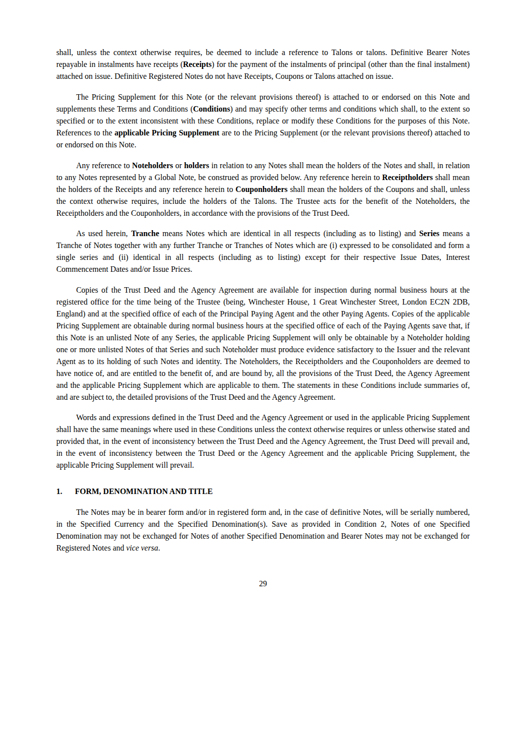shall, unless the context otherwise requires, be deemed to include a reference to Talons or talons. Definitive Bearer Notes repayable in instalments have receipts (Receipts) for the payment of the instalments of principal (other than the final instalment) attached on issue. Definitive Registered Notes do not have Receipts, Coupons or Talons attached on issue.
The Pricing Supplement for this Note (or the relevant provisions thereof) is attached to or endorsed on this Note and supplements these Terms and Conditions (Conditions) and may specify other terms and conditions which shall, to the extent so specified or to the extent inconsistent with these Conditions, replace or modify these Conditions for the purposes of this Note. References to the applicable Pricing Supplement are to the Pricing Supplement (or the relevant provisions thereof) attached to or endorsed on this Note.
Any reference to Noteholders or holders in relation to any Notes shall mean the holders of the Notes and shall, in relation to any Notes represented by a Global Note, be construed as provided below. Any reference herein to Receiptholders shall mean the holders of the Receipts and any reference herein to Couponholders shall mean the holders of the Coupons and shall, unless the context otherwise requires, include the holders of the Talons. The Trustee acts for the benefit of the Noteholders, the Receiptholders and the Couponholders, in accordance with the provisions of the Trust Deed.
As used herein, Tranche means Notes which are identical in all respects (including as to listing) and Series means a Tranche of Notes together with any further Tranche or Tranches of Notes which are (i) expressed to be consolidated and form a single series and (ii) identical in all respects (including as to listing) except for their respective Issue Dates, Interest Commencement Dates and/or Issue Prices.
Copies of the Trust Deed and the Agency Agreement are available for inspection during normal business hours at the registered office for the time being of the Trustee (being, Winchester House, 1 Great Winchester Street, London EC2N 2DB, England) and at the specified office of each of the Principal Paying Agent and the other Paying Agents. Copies of the applicable Pricing Supplement are obtainable during normal business hours at the specified office of each of the Paying Agents save that, if this Note is an unlisted Note of any Series, the applicable Pricing Supplement will only be obtainable by a Noteholder holding one or more unlisted Notes of that Series and such Noteholder must produce evidence satisfactory to the Issuer and the relevant Agent as to its holding of such Notes and identity. The Noteholders, the Receiptholders and the Couponholders are deemed to have notice of, and are entitled to the benefit of, and are bound by, all the provisions of the Trust Deed, the Agency Agreement and the applicable Pricing Supplement which are applicable to them. The statements in these Conditions include summaries of, and are subject to, the detailed provisions of the Trust Deed and the Agency Agreement.
Words and expressions defined in the Trust Deed and the Agency Agreement or used in the applicable Pricing Supplement shall have the same meanings where used in these Conditions unless the context otherwise requires or unless otherwise stated and provided that, in the event of inconsistency between the Trust Deed and the Agency Agreement, the Trust Deed will prevail and, in the event of inconsistency between the Trust Deed or the Agency Agreement and the applicable Pricing Supplement, the applicable Pricing Supplement will prevail.
1. FORM, DENOMINATION AND TITLE
The Notes may be in bearer form and/or in registered form and, in the case of definitive Notes, will be serially numbered, in the Specified Currency and the Specified Denomination(s). Save as provided in Condition 2, Notes of one Specified Denomination may not be exchanged for Notes of another Specified Denomination and Bearer Notes may not be exchanged for Registered Notes and vice versa.
29